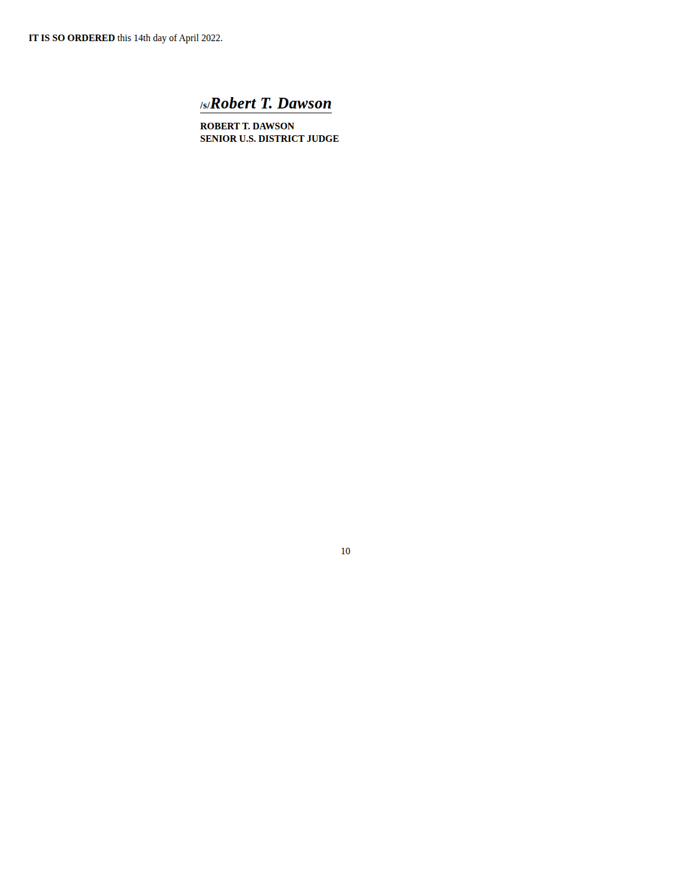IT IS SO ORDERED this 14th day of April 2022.
/s/Robert T. Dawson
ROBERT T. DAWSON
SENIOR U.S. DISTRICT JUDGE
10